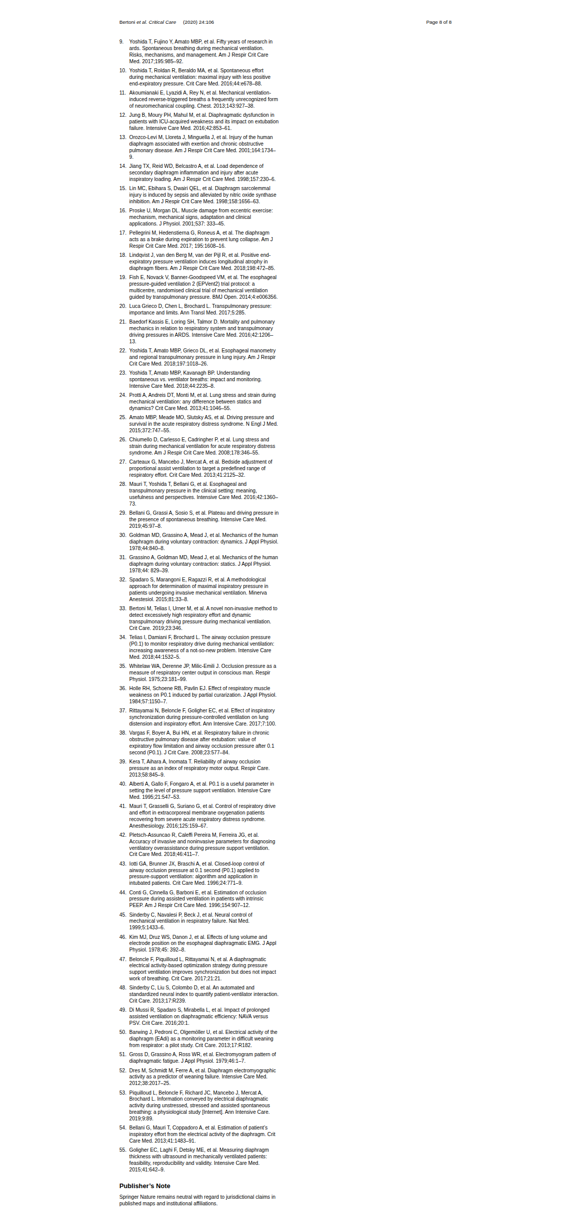Bertoni et al. Critical Care (2020) 24:106
Page 8 of 8
Yoshida T, Fujino Y, Amato MBP, et al. Fifty years of research in ards. Spontaneous breathing during mechanical ventilation. Risks, mechanisms, and management. Am J Respir Crit Care Med. 2017;195:985–92.
Yoshida T, Roldan R, Beraldo MA, et al. Spontaneous effort during mechanical ventilation: maximal injury with less positive end-expiratory pressure. Crit Care Med. 2016;44:e678–88.
Akoumianaki E, Lyazidi A, Rey N, et al. Mechanical ventilation-induced reverse-triggered breaths a frequently unrecognized form of neuromechanical coupling. Chest. 2013;143:927–38.
Jung B, Moury PH, Mahul M, et al. Diaphragmatic dysfunction in patients with ICU-acquired weakness and its impact on extubation failure. Intensive Care Med. 2016;42:853–61.
Orozco-Levi M, Lloreta J, Minguella J, et al. Injury of the human diaphragm associated with exertion and chronic obstructive pulmonary disease. Am J Respir Crit Care Med. 2001;164:1734–9.
Jiang TX, Reid WD, Belcastro A, et al. Load dependence of secondary diaphragm inflammation and injury after acute inspiratory loading. Am J Respir Crit Care Med. 1998;157:230–6.
Lin MC, Ebihara S, Dwairi QEL, et al. Diaphragm sarcolemmal injury is induced by sepsis and alleviated by nitric oxide synthase inhibition. Am J Respir Crit Care Med. 1998;158:1656–63.
Proske U, Morgan DL. Muscle damage from eccentric exercise: mechanism, mechanical signs, adaptation and clinical applications. J Physiol. 2001;537: 333–45.
Pellegrini M, Hedenstierna G, Roneus A, et al. The diaphragm acts as a brake during expiration to prevent lung collapse. Am J Respir Crit Care Med. 2017; 195:1608–16.
Lindqvist J, van den Berg M, van der Pijl R, et al. Positive end-expiratory pressure ventilation induces longitudinal atrophy in diaphragm fibers. Am J Respir Crit Care Med. 2018;198:472–85.
Fish E, Novack V, Banner-Goodspeed VM, et al. The esophageal pressure-guided ventilation 2 (EPVent2) trial protocol: a multicentre, randomised clinical trial of mechanical ventilation guided by transpulmonary pressure. BMJ Open. 2014;4:e006356.
Luca Grieco D, Chen L, Brochard L. Transpulmonary pressure: importance and limits. Ann Transl Med. 2017;5:285.
Baedorf Kassis E, Loring SH, Talmor D. Mortality and pulmonary mechanics in relation to respiratory system and transpulmonary driving pressures in ARDS. Intensive Care Med. 2016;42:1206–13.
Yoshida T, Amato MBP, Grieco DL, et al. Esophageal manometry and regional transpulmonary pressure in lung injury. Am J Respir Crit Care Med. 2018;197:1018–26.
Yoshida T, Amato MBP, Kavanagh BP. Understanding spontaneous vs. ventilator breaths: impact and monitoring. Intensive Care Med. 2018;44:2235–8.
Protti A, Andreis DT, Monti M, et al. Lung stress and strain during mechanical ventilation: any difference between statics and dynamics? Crit Care Med. 2013;41:1046–55.
Amato MBP, Meade MO, Slutsky AS, et al. Driving pressure and survival in the acute respiratory distress syndrome. N Engl J Med. 2015;372:747–55.
Chiumello D, Carlesso E, Cadringher P, et al. Lung stress and strain during mechanical ventilation for acute respiratory distress syndrome. Am J Respir Crit Care Med. 2008;178:346–55.
Carteaux G, Mancebo J, Mercat A, et al. Bedside adjustment of proportional assist ventilation to target a predefined range of respiratory effort. Crit Care Med. 2013;41:2125–32.
Mauri T, Yoshida T, Bellani G, et al. Esophageal and transpulmonary pressure in the clinical setting: meaning, usefulness and perspectives. Intensive Care Med. 2016;42:1360–73.
Bellani G, Grassi A, Sosio S, et al. Plateau and driving pressure in the presence of spontaneous breathing. Intensive Care Med. 2019;45:97–8.
Goldman MD, Grassino A, Mead J, et al. Mechanics of the human diaphragm during voluntary contraction: dynamics. J Appl Physiol. 1978;44:840–8.
Grassino A, Goldman MD, Mead J, et al. Mechanics of the human diaphragm during voluntary contraction: statics. J Appl Physiol. 1978;44: 829–39.
Spadaro S, Marangoni E, Ragazzi R, et al. A methodological approach for determination of maximal inspiratory pressure in patients undergoing invasive mechanical ventilation. Minerva Anestesiol. 2015;81:33–8.
Bertoni M, Telias I, Urner M, et al. A novel non-invasive method to detect excessively high respiratory effort and dynamic transpulmonary driving pressure during mechanical ventilation. Crit Care. 2019;23:346.
Telias I, Damiani F, Brochard L. The airway occlusion pressure (P0.1) to monitor respiratory drive during mechanical ventilation: increasing awareness of a not-so-new problem. Intensive Care Med. 2018;44:1532–5.
Whitelaw WA, Derenne JP, Milic-Emili J. Occlusion pressure as a measure of respiratory center output in conscious man. Respir Physiol. 1975;23:181–99.
Holle RH, Schoene RB, Pavlin EJ. Effect of respiratory muscle weakness on P0.1 induced by partial curarization. J Appl Physiol. 1984;57:1150–7.
Rittayamai N, Beloncle F, Goligher EC, et al. Effect of inspiratory synchronization during pressure-controlled ventilation on lung distension and inspiratory effort. Ann Intensive Care. 2017;7:100.
Vargas F, Boyer A, Bui HN, et al. Respiratory failure in chronic obstructive pulmonary disease after extubation: value of expiratory flow limitation and airway occlusion pressure after 0.1 second (P0.1). J Crit Care. 2008;23:577–84.
Kera T, Aihara A, Inomata T. Reliability of airway occlusion pressure as an index of respiratory motor output. Respir Care. 2013;58:845–9.
Alberti A, Gallo F, Fongaro A, et al. P0.1 is a useful parameter in setting the level of pressure support ventilation. Intensive Care Med. 1995;21:547–53.
Mauri T, Grasselli G, Suriano G, et al. Control of respiratory drive and effort in extracorporeal membrane oxygenation patients recovering from severe acute respiratory distress syndrome. Anesthesiology. 2016;125:159–67.
Pletsch-Assuncao R, Caleffi Pereira M, Ferreira JG, et al. Accuracy of invasive and noninvasive parameters for diagnosing ventilatory overassistance during pressure support ventilation. Crit Care Med. 2018;46:411–7.
Iotti GA, Brunner JX, Braschi A, et al. Closed-loop control of airway occlusion pressure at 0.1 second (P0.1) applied to pressure-support ventilation: algorithm and application in intubated patients. Crit Care Med. 1996;24:771–9.
Conti G, Cinnella G, Barboni E, et al. Estimation of occlusion pressure during assisted ventilation in patients with intrinsic PEEP. Am J Respir Crit Care Med. 1996;154:907–12.
Sinderby C, Navalesi P, Beck J, et al. Neural control of mechanical ventilation in respiratory failure. Nat Med. 1999;5:1433–6.
Kim MJ, Druz WS, Danon J, et al. Effects of lung volume and electrode position on the esophageal diaphragmatic EMG. J Appl Physiol. 1978;45: 392–8.
Beloncle F, Piquilloud L, Rittayamai N, et al. A diaphragmatic electrical activity-based optimization strategy during pressure support ventilation improves synchronization but does not impact work of breathing. Crit Care. 2017;21:21.
Sinderby C, Liu S, Colombo D, et al. An automated and standardized neural index to quantify patient-ventilator interaction. Crit Care. 2013;17:R239.
Di Mussi R, Spadaro S, Mirabella L, et al. Impact of prolonged assisted ventilation on diaphragmatic efficiency: NAVA versus PSV. Crit Care. 2016;20:1.
Barwing J, Pedroni C, Olgemöller U, et al. Electrical activity of the diaphragm (EAdi) as a monitoring parameter in difficult weaning from respirator: a pilot study. Crit Care. 2013;17:R182.
Gross D, Grassino A, Ross WR, et al. Electromyogram pattern of diaphragmatic fatigue. J Appl Physiol. 1979;46:1–7.
Dres M, Schmidt M, Ferre A, et al. Diaphragm electromyographic activity as a predictor of weaning failure. Intensive Care Med. 2012;38:2017–25.
Piquilloud L, Beloncle F, Richard JC, Mancebo J, Mercat A, Brochard L. Information conveyed by electrical diaphragmatic activity during unstressed, stressed and assisted spontaneous breathing: a physiological study [Internet]. Ann Intensive Care. 2019;9:89.
Bellani G, Mauri T, Coppadoro A, et al. Estimation of patient’s inspiratory effort from the electrical activity of the diaphragm. Crit Care Med. 2013;41:1483–91.
Goligher EC, Laghi F, Detsky ME, et al. Measuring diaphragm thickness with ultrasound in mechanically ventilated patients: feasibility, reproducibility and validity. Intensive Care Med. 2015;41:642–9.
Publisher’s Note
Springer Nature remains neutral with regard to jurisdictional claims in published maps and institutional affiliations.